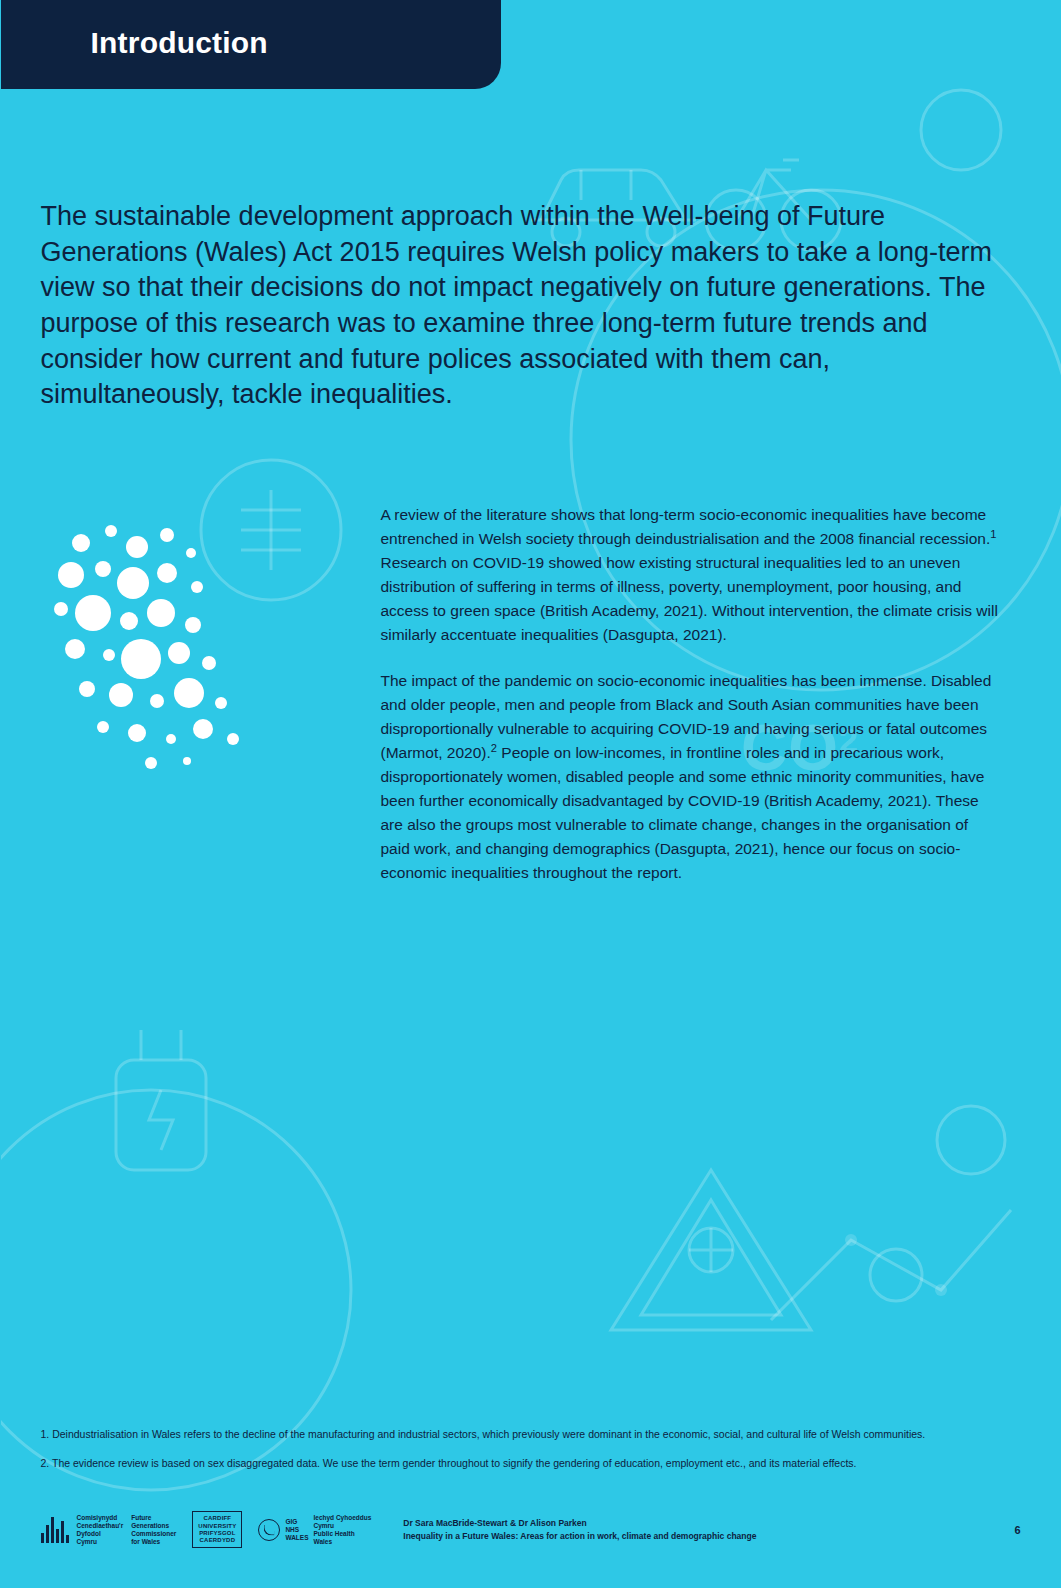CO2
Introduction
The sustainable development approach within the Well-being of Future Generations (Wales) Act 2015 requires Welsh policy makers to take a long-term view so that their decisions do not impact negatively on future generations. The purpose of this research was to examine three long-term future trends and consider how current and future polices associated with them can, simultaneously, tackle inequalities.
A review of the literature shows that long-term socio-economic inequalities have become entrenched in Welsh society through deindustrialisation and the 2008 financial recession.1 Research on COVID-19 showed how existing structural inequalities led to an uneven distribution of suffering in terms of illness, poverty, unemployment, poor housing, and access to green space (British Academy, 2021). Without intervention, the climate crisis will similarly accentuate inequalities (Dasgupta, 2021).
The impact of the pandemic on socio-economic inequalities has been immense. Disabled and older people, men and people from Black and South Asian communities have been disproportionally vulnerable to acquiring COVID-19 and having serious or fatal outcomes (Marmot, 2020).2 People on low-incomes, in frontline roles and in precarious work, disproportionately women, disabled people and some ethnic minority communities, have been further economically disadvantaged by COVID-19 (British Academy, 2021). These are also the groups most vulnerable to climate change, changes in the organisation of paid work, and changing demographics (Dasgupta, 2021), hence our focus on socio-economic inequalities throughout the report.
1. Deindustrialisation in Wales refers to the decline of the manufacturing and industrial sectors, which previously were dominant in the economic, social, and cultural life of Welsh communities.
2. The evidence review is based on sex disaggregated data. We use the term gender throughout to signify the gendering of education, employment etc., and its material effects.
Comisiynydd
Cenedlaethau'r
Dyfodol
Cymru
Future
Generations
Commissioner
for Wales
CARDIFF
UNIVERSITY
PRIFYSGOL
CAERDYDD
GIG
NHS
WALES
Iechyd Cyhoeddus
Cymru
Public Health
Wales
Dr Sara MacBride-Stewart & Dr Alison Parken
Inequality in a Future Wales: Areas for action in work, climate and demographic change
6